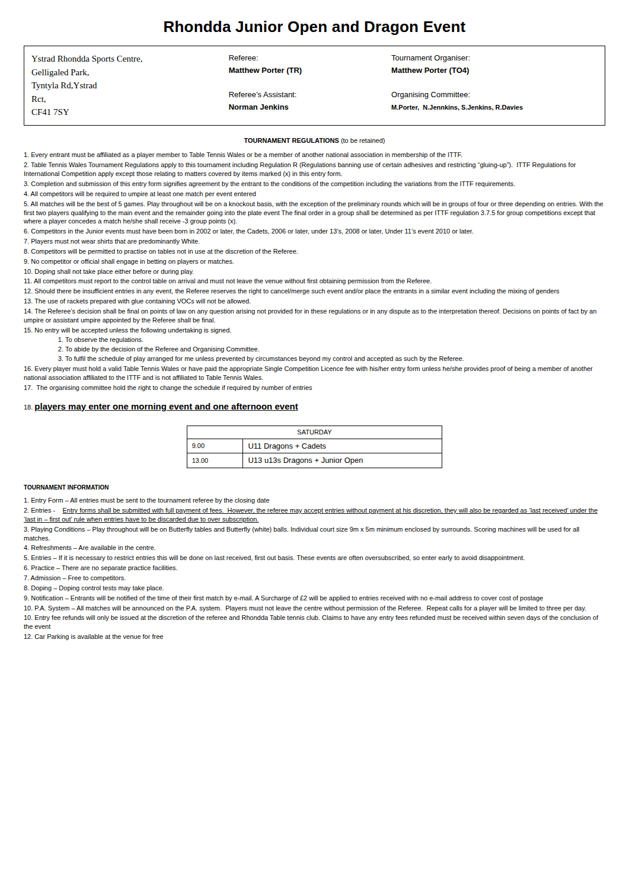Rhondda Junior Open and Dragon Event
| Ystrad Rhondda Sports Centre, Gelligaled Park, Tyntyla Rd,Ystrad Rct, CF41 7SY | Referee: Matthew Porter (TR) Referee’s Assistant: Norman Jenkins | Tournament Organiser: Matthew Porter (TO4) Organising Committee: M.Porter, N.Jennkins, S.Jenkins, R.Davies |
TOURNAMENT REGULATIONS (to be retained)
1. Every entrant must be affiliated as a player member to Table Tennis Wales or be a member of another national association in membership of the ITTF.
2. Table Tennis Wales Tournament Regulations apply to this tournament including Regulation R (Regulations banning use of certain adhesives and restricting “gluing-up”). ITTF Regulations for International Competition apply except those relating to matters covered by items marked (x) in this entry form.
3. Completion and submission of this entry form signifies agreement by the entrant to the conditions of the competition including the variations from the ITTF requirements.
4. All competitors will be required to umpire at least one match per event entered
5. All matches will be the best of 5 games. Play throughout will be on a knockout basis, with the exception of the preliminary rounds which will be in groups of four or three depending on entries. With the first two players qualifying to the main event and the remainder going into the plate event The final order in a group shall be determined as per ITTF regulation 3.7.5 for group competitions except that where a player concedes a match he/she shall receive -3 group points (x).
6. Competitors in the Junior events must have been born in 2002 or later, the Cadets, 2006 or later, under 13’s, 2008 or later, Under 11’s event 2010 or later.
7. Players must not wear shirts that are predominantly White.
8. Competitors will be permitted to practise on tables not in use at the discretion of the Referee.
9. No competitor or official shall engage in betting on players or matches.
10. Doping shall not take place either before or during play.
11. All competitors must report to the control table on arrival and must not leave the venue without first obtaining permission from the Referee.
12. Should there be insufficient entries in any event, the Referee reserves the right to cancel/merge such event and/or place the entrants in a similar event including the mixing of genders
13. The use of rackets prepared with glue containing VOCs will not be allowed.
14. The Referee’s decision shall be final on points of law on any question arising not provided for in these regulations or in any dispute as to the interpretation thereof. Decisions on points of fact by an umpire or assistant umpire appointed by the Referee shall be final.
15. No entry will be accepted unless the following undertaking is signed.
To observe the regulations.
To abide by the decision of the Referee and Organising Committee.
To fulfil the schedule of play arranged for me unless prevented by circumstances beyond my control and accepted as such by the Referee.
16. Every player must hold a valid Table Tennis Wales or have paid the appropriate Single Competition Licence fee with his/her entry form unless he/she provides proof of being a member of another national association affiliated to the ITTF and is not affiliated to Table Tennis Wales.
17. The organising committee hold the right to change the schedule if required by number of entries
18. players may enter one morning event and one afternoon event
| SATURDAY |
| --- |
| 9.00 | U11 Dragons + Cadets |
| 13.00 | U13 u13s Dragons + Junior Open |
TOURNAMENT INFORMATION
1. Entry Form – All entries must be sent to the tournament referee by the closing date
2. Entries - Entry forms shall be submitted with full payment of fees. However, the referee may accept entries without payment at his discretion, they will also be regarded as ‘last received’ under the ‘last in – first out’ rule when entries have to be discarded due to over subscription.
3. Playing Conditions – Play throughout will be on Butterfly tables and Butterfly (white) balls. Individual court size 9m x 5m minimum enclosed by surrounds. Scoring machines will be used for all matches.
4. Refreshments – Are available in the centre.
5. Entries – If it is necessary to restrict entries this will be done on last received, first out basis. These events are often oversubscribed, so enter early to avoid disappointment.
6. Practice – There are no separate practice facilities.
7. Admission – Free to competitors.
8. Doping – Doping control tests may take place.
9. Notification – Entrants will be notified of the time of their first match by e-mail. A Surcharge of £2 will be applied to entries received with no e-mail address to cover cost of postage
10. P.A. System – All matches will be announced on the P.A. system. Players must not leave the centre without permission of the Referee. Repeat calls for a player will be limited to three per day.
10. Entry fee refunds will only be issued at the discretion of the referee and Rhondda Table tennis club. Claims to have any entry fees refunded must be received within seven days of the conclusion of the event
12. Car Parking is available at the venue for free